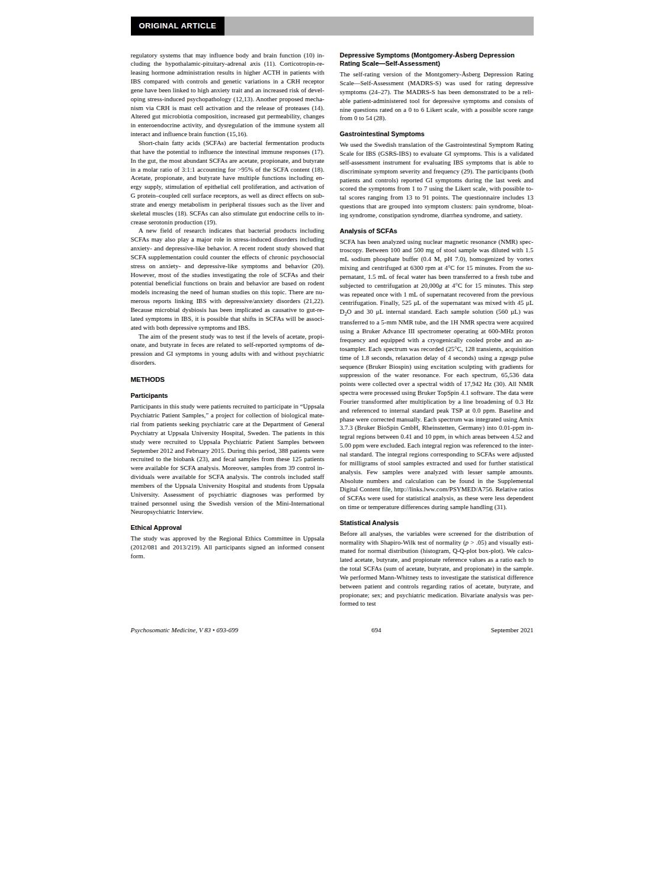ORIGINAL ARTICLE
regulatory systems that may influence body and brain function (10) including the hypothalamic-pituitary-adrenal axis (11). Corticotropin-releasing hormone administration results in higher ACTH in patients with IBS compared with controls and genetic variations in a CRH receptor gene have been linked to high anxiety trait and an increased risk of developing stress-induced psychopathology (12,13). Another proposed mechanism via CRH is mast cell activation and the release of proteases (14). Altered gut microbiotia composition, increased gut permeability, changes in enteroendocrine activity, and dysregulation of the immune system all interact and influence brain function (15,16).
Short-chain fatty acids (SCFAs) are bacterial fermentation products that have the potential to influence the intestinal immune responses (17). In the gut, the most abundant SCFAs are acetate, propionate, and butyrate in a molar ratio of 3:1:1 accounting for >95% of the SCFA content (18). Acetate, propionate, and butyrate have multiple functions including energy supply, stimulation of epithelial cell proliferation, and activation of G protein–coupled cell surface receptors, as well as direct effects on substrate and energy metabolism in peripheral tissues such as the liver and skeletal muscles (18). SCFAs can also stimulate gut endocrine cells to increase serotonin production (19).
A new field of research indicates that bacterial products including SCFAs may also play a major role in stress-induced disorders including anxiety- and depressive-like behavior. A recent rodent study showed that SCFA supplementation could counter the effects of chronic psychosocial stress on anxiety- and depressive-like symptoms and behavior (20). However, most of the studies investigating the role of SCFAs and their potential beneficial functions on brain and behavior are based on rodent models increasing the need of human studies on this topic. There are numerous reports linking IBS with depressive/anxiety disorders (21,22). Because microbial dysbiosis has been implicated as causative to gut-related symptoms in IBS, it is possible that shifts in SCFAs will be associated with both depressive symptoms and IBS.
The aim of the present study was to test if the levels of acetate, propionate, and butyrate in feces are related to self-reported symptoms of depression and GI symptoms in young adults with and without psychiatric disorders.
METHODS
Participants
Participants in this study were patients recruited to participate in “Uppsala Psychiatric Patient Samples,” a project for collection of biological material from patients seeking psychiatric care at the Department of General Psychiatry at Uppsala University Hospital, Sweden. The patients in this study were recruited to Uppsala Psychiatric Patient Samples between September 2012 and February 2015. During this period, 388 patients were recruited to the biobank (23), and fecal samples from these 125 patients were available for SCFA analysis. Moreover, samples from 39 control individuals were available for SCFA analysis. The controls included staff members of the Uppsala University Hospital and students from Uppsala University. Assessment of psychiatric diagnoses was performed by trained personnel using the Swedish version of the Mini-International Neuropsychiatric Interview.
Ethical Approval
The study was approved by the Regional Ethics Committee in Uppsala (2012/081 and 2013/219). All participants signed an informed consent form.
Depressive Symptoms (Montgomery-Åsberg Depression Rating Scale—Self-Assessment)
The self-rating version of the Montgomery-Åsberg Depression Rating Scale—Self-Assessment (MADRS-S) was used for rating depressive symptoms (24–27). The MADRS-S has been demonstrated to be a reliable patient-administered tool for depressive symptoms and consists of nine questions rated on a 0 to 6 Likert scale, with a possible score range from 0 to 54 (28).
Gastrointestinal Symptoms
We used the Swedish translation of the Gastrointestinal Symptom Rating Scale for IBS (GSRS-IBS) to evaluate GI symptoms. This is a validated self-assessment instrument for evaluating IBS symptoms that is able to discriminate symptom severity and frequency (29). The participants (both patients and controls) reported GI symptoms during the last week and scored the symptoms from 1 to 7 using the Likert scale, with possible total scores ranging from 13 to 91 points. The questionnaire includes 13 questions that are grouped into symptom clusters: pain syndrome, bloating syndrome, constipation syndrome, diarrhea syndrome, and satiety.
Analysis of SCFAs
SCFA has been analyzed using nuclear magnetic resonance (NMR) spectroscopy. Between 100 and 500 mg of stool sample was diluted with 1.5 mL sodium phosphate buffer (0.4 M, pH 7.0), homogenized by vortex mixing and centrifuged at 6300 rpm at 4°C for 15 minutes. From the supernatant, 1.5 mL of fecal water has been transferred to a fresh tube and subjected to centrifugation at 20,000g at 4°C for 15 minutes. This step was repeated once with 1 mL of supernatant recovered from the previous centrifugation. Finally, 525 μL of the supernatant was mixed with 45 μL D2O and 30 μL internal standard. Each sample solution (560 μL) was transferred to a 5-mm NMR tube, and the 1H NMR spectra were acquired using a Bruker Advance III spectrometer operating at 600-MHz proton frequency and equipped with a cryogenically cooled probe and an autosampler. Each spectrum was recorded (25°C, 128 transients, acquisition time of 1.8 seconds, relaxation delay of 4 seconds) using a zgesgp pulse sequence (Bruker Biospin) using excitation sculpting with gradients for suppression of the water resonance. For each spectrum, 65,536 data points were collected over a spectral width of 17,942 Hz (30). All NMR spectra were processed using Bruker TopSpin 4.1 software. The data were Fourier transformed after multiplication by a line broadening of 0.3 Hz and referenced to internal standard peak TSP at 0.0 ppm. Baseline and phase were corrected manually. Each spectrum was integrated using Amix 3.7.3 (Bruker BioSpin GmbH, Rheinstetten, Germany) into 0.01-ppm integral regions between 0.41 and 10 ppm, in which areas between 4.52 and 5.00 ppm were excluded. Each integral region was referenced to the internal standard. The integral regions corresponding to SCFAs were adjusted for milligrams of stool samples extracted and used for further statistical analysis. Few samples were analyzed with lesser sample amounts. Absolute numbers and calculation can be found in the Supplemental Digital Content file, http://links.lww.com/PSYMED/A756. Relative ratios of SCFAs were used for statistical analysis, as these were less dependent on time or temperature differences during sample handling (31).
Statistical Analysis
Before all analyses, the variables were screened for the distribution of normality with Shapiro-Wilk test of normality (p > .05) and visually estimated for normal distribution (histogram, Q-Q-plot box-plot). We calculated acetate, butyrate, and propionate reference values as a ratio each to the total SCFAs (sum of acetate, butyrate, and propionate) in the sample. We performed Mann-Whitney tests to investigate the statistical difference between patient and controls regarding ratios of acetate, butyrate, and propionate; sex; and psychiatric medication. Bivariate analysis was performed to test
Psychosomatic Medicine, V 83 • 693-699
694
September 2021